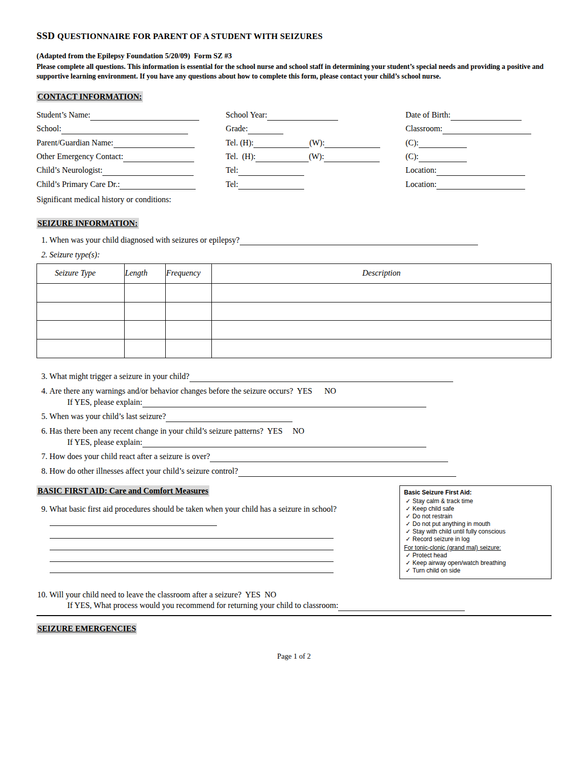SSD QUESTIONNAIRE FOR PARENT OF A STUDENT WITH SEIZURES
(Adapted from the Epilepsy Foundation 5/20/09) Form SZ #3
Please complete all questions. This information is essential for the school nurse and school staff in determining your student’s special needs and providing a positive and supportive learning environment. If you have any questions about how to complete this form, please contact your child’s school nurse.
CONTACT INFORMATION:
| Student’s Name: | School Year: | Date of Birth: |
| School: | Grade: | Classroom: |
| Parent/Guardian Name: | Tel. (H): (W): | (C): |
| Other Emergency Contact: | Tel. (H): (W): | (C): |
| Child’s Neurologist: | Tel: | Location: |
| Child’s Primary Care Dr.: | Tel: | Location: |
Significant medical history or conditions:
SEIZURE INFORMATION:
When was your child diagnosed with seizures or epilepsy?
Seizure type(s):
| Seizure Type | Length | Frequency | Description |
What might trigger a seizure in your child?
Are there any warnings and/or behavior changes before the seizure occurs? YES NO
If YES, please explain:
When was your child’s last seizure?
Has there been any recent change in your child’s seizure patterns? YES NO
If YES, please explain:
How does your child react after a seizure is over?
How do other illnesses affect your child’s seizure control?
BASIC FIRST AID: Care and Comfort Measures
What basic first aid procedures should be taken when your child has a seizure in school?
Basic Seizure First Aid:
Stay calm & track time
Keep child safe
Do not restrain
Do not put anything in mouth
Stay with child until fully conscious
Record seizure in log
For tonic-clonic (grand mal) seizure:
Protect head
Keep airway open/watch breathing
Turn child on side
Will your child need to leave the classroom after a seizure? YES NO
If YES, What process would you recommend for returning your child to classroom:
SEIZURE EMERGENCIES
Page 1 of 2